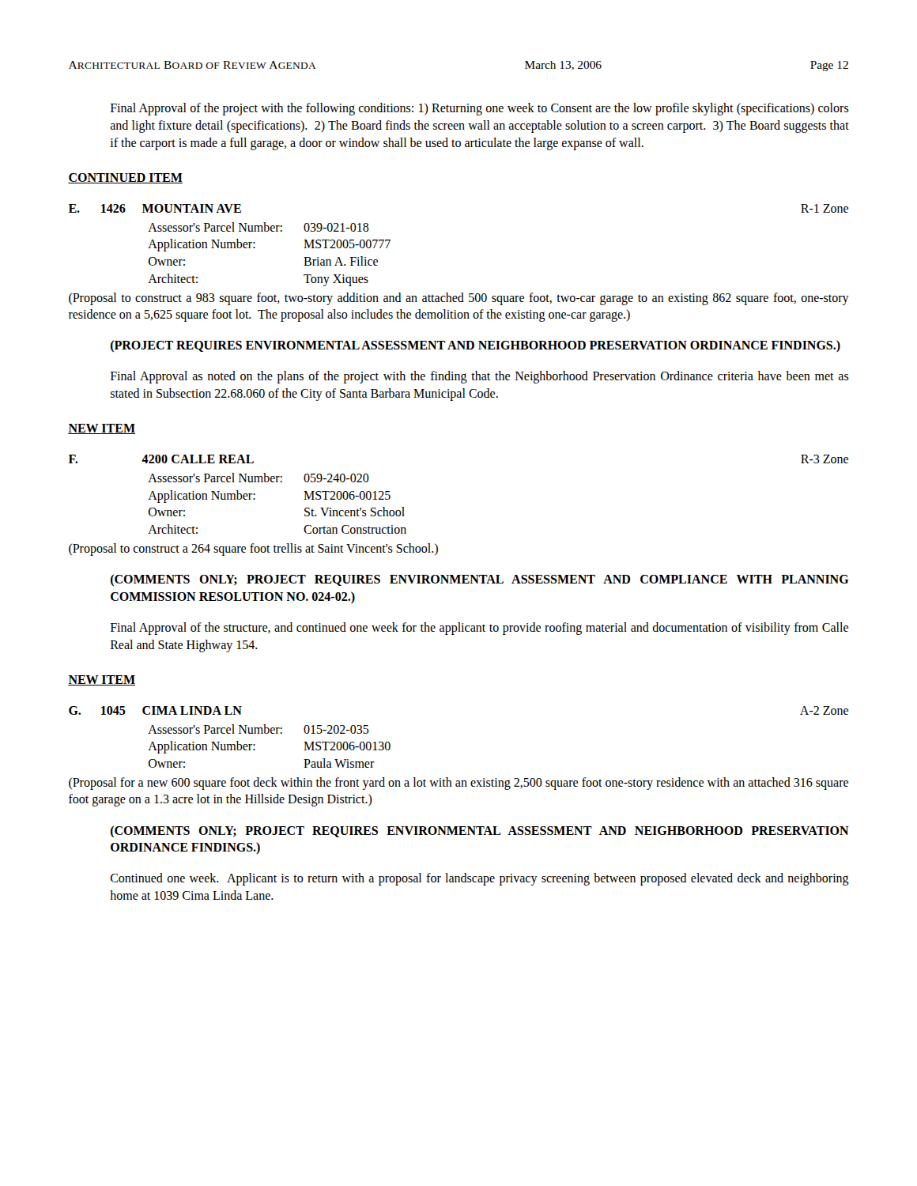ARCHITECTURAL BOARD OF REVIEW AGENDA March 13, 2006 Page 12
Final Approval of the project with the following conditions: 1) Returning one week to Consent are the low profile skylight (specifications) colors and light fixture detail (specifications). 2) The Board finds the screen wall an acceptable solution to a screen carport. 3) The Board suggests that if the carport is made a full garage, a door or window shall be used to articulate the large expanse of wall.
CONTINUED ITEM
E. 1426 MOUNTAIN AVE R-1 Zone
Assessor's Parcel Number: 039-021-018
Application Number: MST2005-00777
Owner: Brian A. Filice
Architect: Tony Xiques
(Proposal to construct a 983 square foot, two-story addition and an attached 500 square foot, two-car garage to an existing 862 square foot, one-story residence on a 5,625 square foot lot. The proposal also includes the demolition of the existing one-car garage.)
(PROJECT REQUIRES ENVIRONMENTAL ASSESSMENT AND NEIGHBORHOOD PRESERVATION ORDINANCE FINDINGS.)
Final Approval as noted on the plans of the project with the finding that the Neighborhood Preservation Ordinance criteria have been met as stated in Subsection 22.68.060 of the City of Santa Barbara Municipal Code.
NEW ITEM
F. 4200 CALLE REAL R-3 Zone
Assessor's Parcel Number: 059-240-020
Application Number: MST2006-00125
Owner: St. Vincent's School
Architect: Cortan Construction
(Proposal to construct a 264 square foot trellis at Saint Vincent's School.)
(COMMENTS ONLY; PROJECT REQUIRES ENVIRONMENTAL ASSESSMENT AND COMPLIANCE WITH PLANNING COMMISSION RESOLUTION NO. 024-02.)
Final Approval of the structure, and continued one week for the applicant to provide roofing material and documentation of visibility from Calle Real and State Highway 154.
NEW ITEM
G. 1045 CIMA LINDA LN A-2 Zone
Assessor's Parcel Number: 015-202-035
Application Number: MST2006-00130
Owner: Paula Wismer
(Proposal for a new 600 square foot deck within the front yard on a lot with an existing 2,500 square foot one-story residence with an attached 316 square foot garage on a 1.3 acre lot in the Hillside Design District.)
(COMMENTS ONLY; PROJECT REQUIRES ENVIRONMENTAL ASSESSMENT AND NEIGHBORHOOD PRESERVATION ORDINANCE FINDINGS.)
Continued one week. Applicant is to return with a proposal for landscape privacy screening between proposed elevated deck and neighboring home at 1039 Cima Linda Lane.